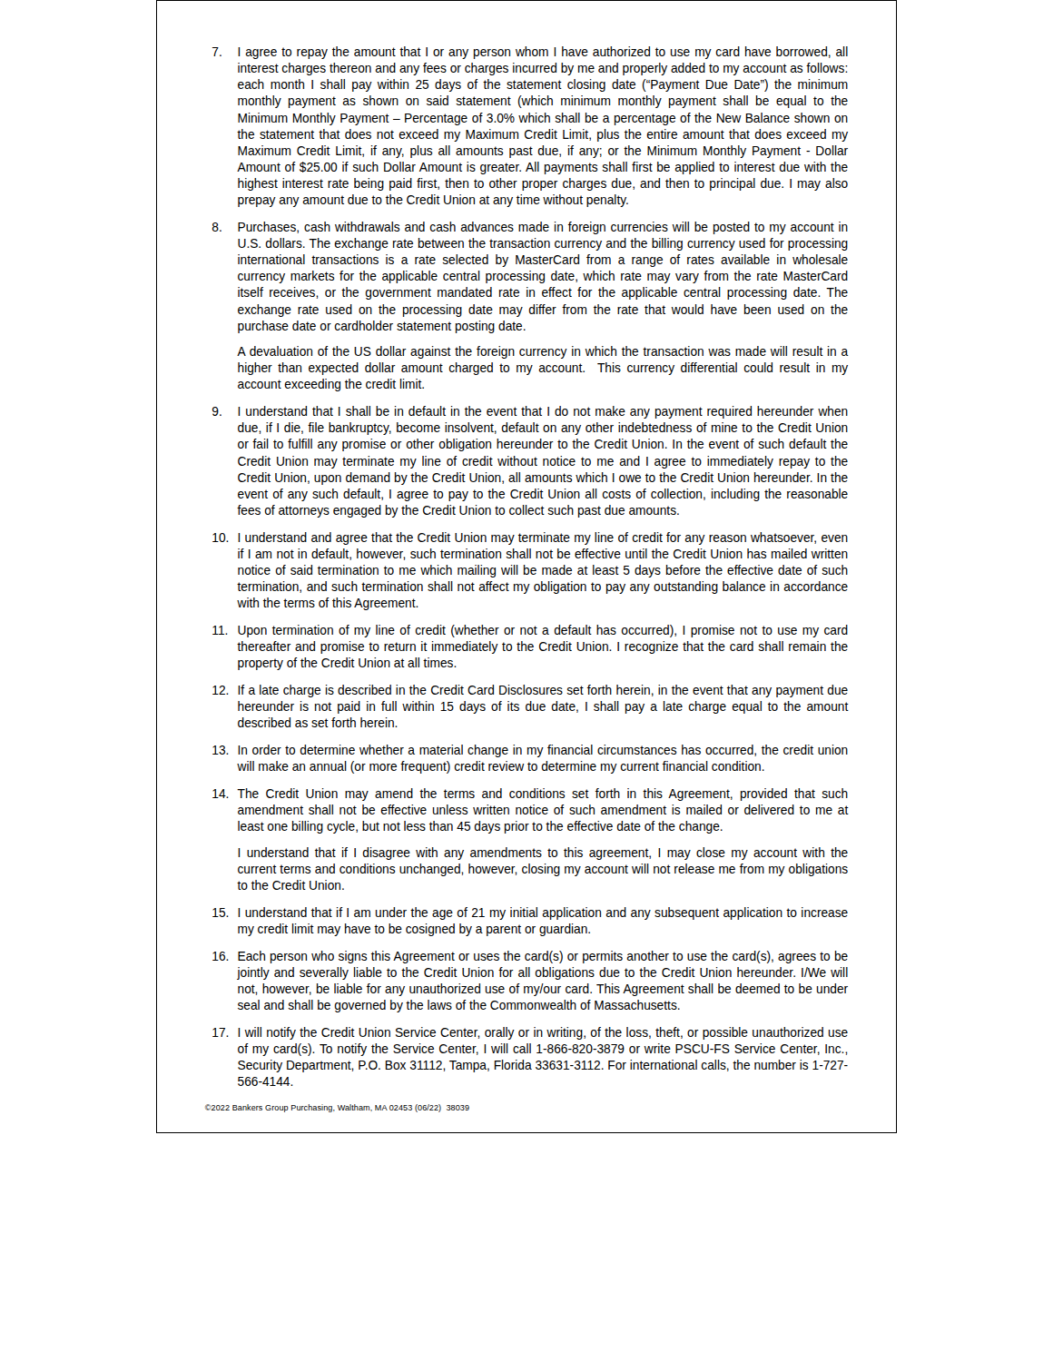I agree to repay the amount that I or any person whom I have authorized to use my card have borrowed, all interest charges thereon and any fees or charges incurred by me and properly added to my account as follows: each month I shall pay within 25 days of the statement closing date (“Payment Due Date”) the minimum monthly payment as shown on said statement (which minimum monthly payment shall be equal to the Minimum Monthly Payment – Percentage of 3.0% which shall be a percentage of the New Balance shown on the statement that does not exceed my Maximum Credit Limit, plus the entire amount that does exceed my Maximum Credit Limit, if any, plus all amounts past due, if any; or the Minimum Monthly Payment - Dollar Amount of $25.00 if such Dollar Amount is greater. All payments shall first be applied to interest due with the highest interest rate being paid first, then to other proper charges due, and then to principal due. I may also prepay any amount due to the Credit Union at any time without penalty.
Purchases, cash withdrawals and cash advances made in foreign currencies will be posted to my account in U.S. dollars. The exchange rate between the transaction currency and the billing currency used for processing international transactions is a rate selected by MasterCard from a range of rates available in wholesale currency markets for the applicable central processing date, which rate may vary from the rate MasterCard itself receives, or the government mandated rate in effect for the applicable central processing date. The exchange rate used on the processing date may differ from the rate that would have been used on the purchase date or cardholder statement posting date.
A devaluation of the US dollar against the foreign currency in which the transaction was made will result in a higher than expected dollar amount charged to my account. This currency differential could result in my account exceeding the credit limit.
I understand that I shall be in default in the event that I do not make any payment required hereunder when due, if I die, file bankruptcy, become insolvent, default on any other indebtedness of mine to the Credit Union or fail to fulfill any promise or other obligation hereunder to the Credit Union. In the event of such default the Credit Union may terminate my line of credit without notice to me and I agree to immediately repay to the Credit Union, upon demand by the Credit Union, all amounts which I owe to the Credit Union hereunder. In the event of any such default, I agree to pay to the Credit Union all costs of collection, including the reasonable fees of attorneys engaged by the Credit Union to collect such past due amounts.
I understand and agree that the Credit Union may terminate my line of credit for any reason whatsoever, even if I am not in default, however, such termination shall not be effective until the Credit Union has mailed written notice of said termination to me which mailing will be made at least 5 days before the effective date of such termination, and such termination shall not affect my obligation to pay any outstanding balance in accordance with the terms of this Agreement.
Upon termination of my line of credit (whether or not a default has occurred), I promise not to use my card thereafter and promise to return it immediately to the Credit Union. I recognize that the card shall remain the property of the Credit Union at all times.
If a late charge is described in the Credit Card Disclosures set forth herein, in the event that any payment due hereunder is not paid in full within 15 days of its due date, I shall pay a late charge equal to the amount described as set forth herein.
In order to determine whether a material change in my financial circumstances has occurred, the credit union will make an annual (or more frequent) credit review to determine my current financial condition.
The Credit Union may amend the terms and conditions set forth in this Agreement, provided that such amendment shall not be effective unless written notice of such amendment is mailed or delivered to me at least one billing cycle, but not less than 45 days prior to the effective date of the change.
I understand that if I disagree with any amendments to this agreement, I may close my account with the current terms and conditions unchanged, however, closing my account will not release me from my obligations to the Credit Union.
I understand that if I am under the age of 21 my initial application and any subsequent application to increase my credit limit may have to be cosigned by a parent or guardian.
Each person who signs this Agreement or uses the card(s) or permits another to use the card(s), agrees to be jointly and severally liable to the Credit Union for all obligations due to the Credit Union hereunder. I/We will not, however, be liable for any unauthorized use of my/our card. This Agreement shall be deemed to be under seal and shall be governed by the laws of the Commonwealth of Massachusetts.
I will notify the Credit Union Service Center, orally or in writing, of the loss, theft, or possible unauthorized use of my card(s). To notify the Service Center, I will call 1-866-820-3879 or write PSCU-FS Service Center, Inc., Security Department, P.O. Box 31112, Tampa, Florida 33631-3112. For international calls, the number is 1-727-566-4144.
©2022 Bankers Group Purchasing, Waltham, MA 02453 (06/22) 38039